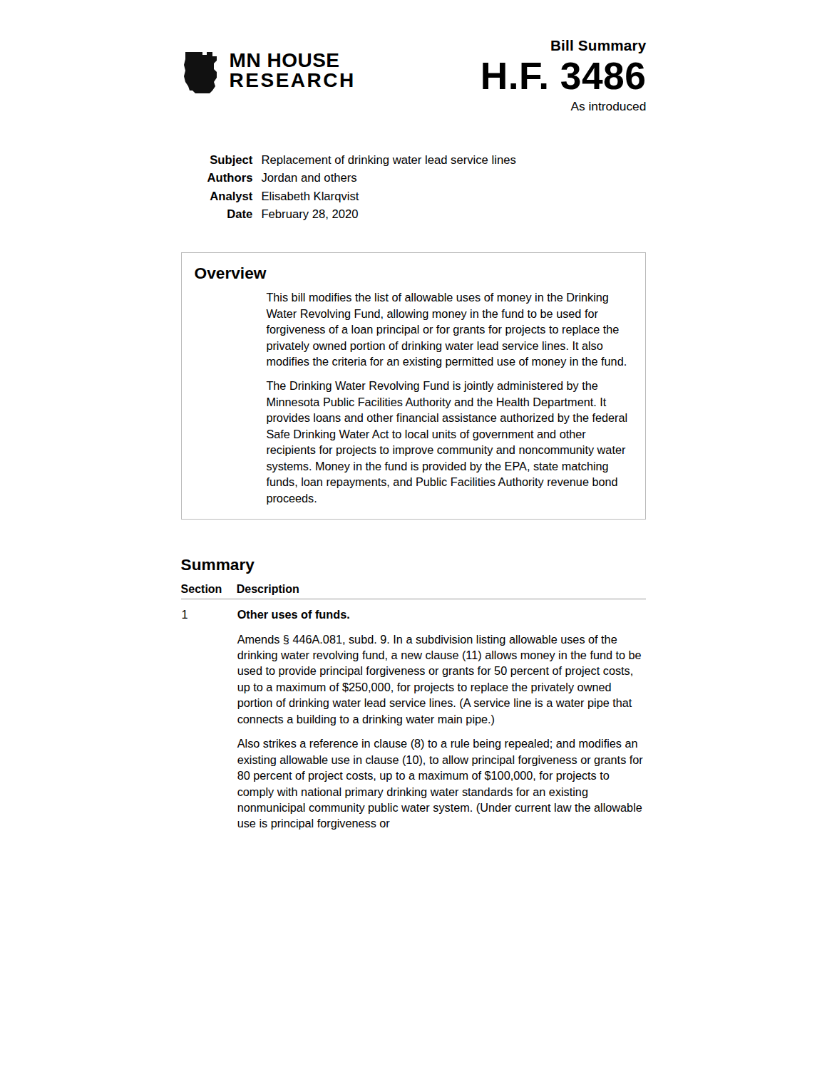MN HOUSE
RESEARCH
Bill Summary
H.F. 3486
As introduced
| Subject | Replacement of drinking water lead service lines |
| Authors | Jordan and others |
| Analyst | Elisabeth Klarqvist |
| Date | February 28, 2020 |
Overview
This bill modifies the list of allowable uses of money in the Drinking Water Revolving Fund, allowing money in the fund to be used for forgiveness of a loan principal or for grants for projects to replace the privately owned portion of drinking water lead service lines. It also modifies the criteria for an existing permitted use of money in the fund.
The Drinking Water Revolving Fund is jointly administered by the Minnesota Public Facilities Authority and the Health Department. It provides loans and other financial assistance authorized by the federal Safe Drinking Water Act to local units of government and other recipients for projects to improve community and noncommunity water systems. Money in the fund is provided by the EPA, state matching funds, loan repayments, and Public Facilities Authority revenue bond proceeds.
Summary
| Section | Description |
| --- | --- |
| 1 | Other uses of funds. Amends § 446A.081, subd. 9. In a subdivision listing allowable uses of the drinking water revolving fund, a new clause (11) allows money in the fund to be used to provide principal forgiveness or grants for 50 percent of project costs, up to a maximum of $250,000, for projects to replace the privately owned portion of drinking water lead service lines. (A service line is a water pipe that connects a building to a drinking water main pipe.) Also strikes a reference in clause (8) to a rule being repealed; and modifies an existing allowable use in clause (10), to allow principal forgiveness or grants for 80 percent of project costs, up to a maximum of $100,000, for projects to comply with national primary drinking water standards for an existing nonmunicipal community public water system. (Under current law the allowable use is principal forgiveness or |